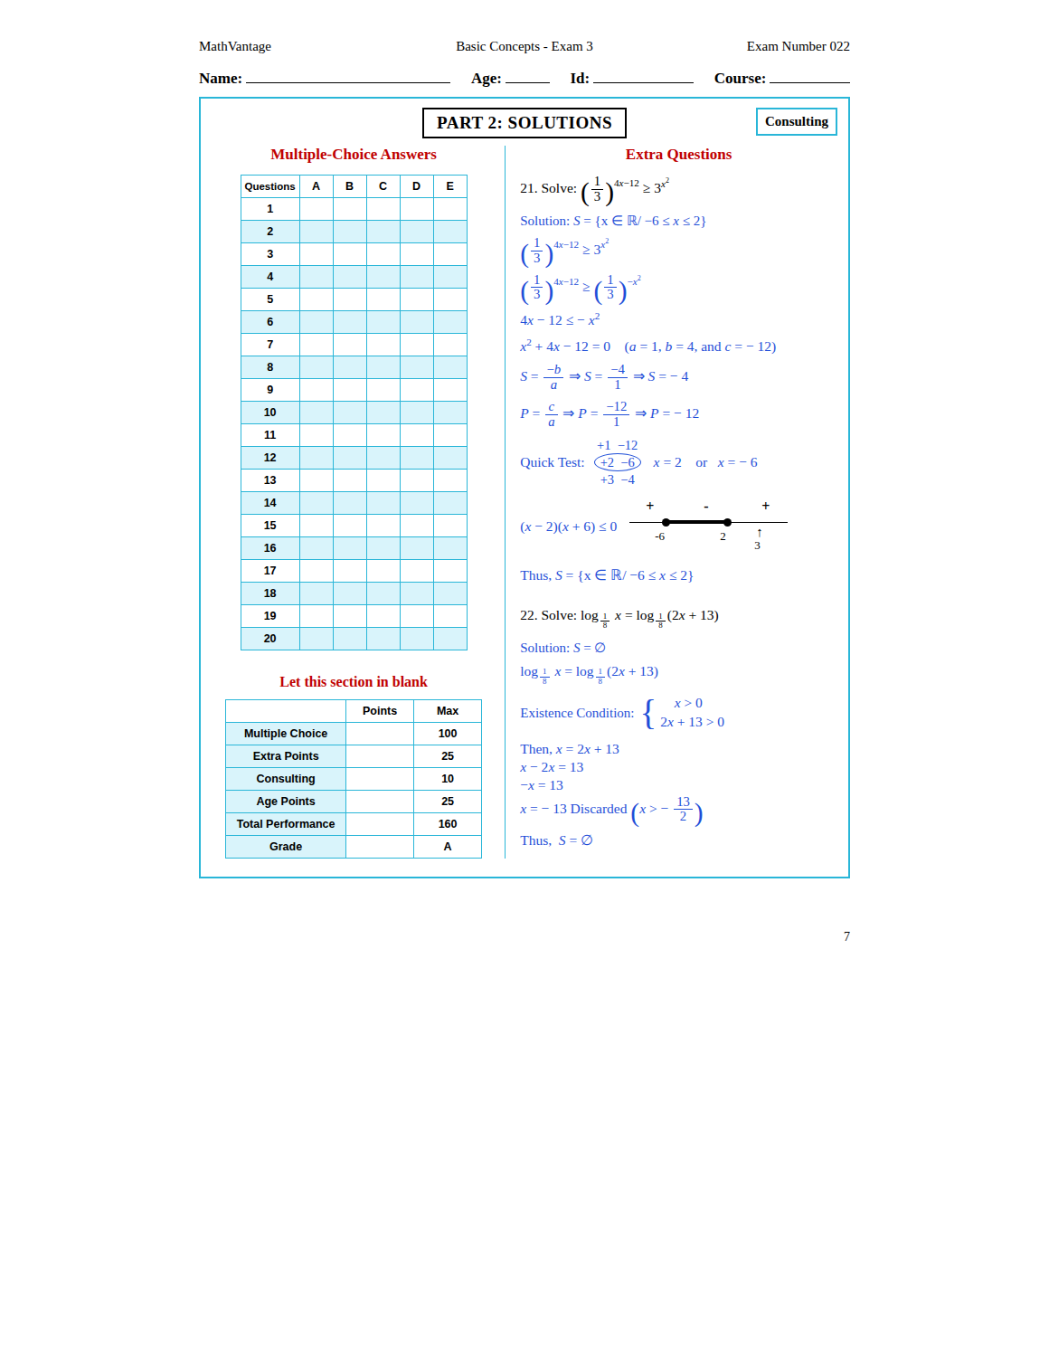MathVantage
Basic Concepts - Exam 3
Exam Number 022
Name: Age: Id: Course:
PART 2: SOLUTIONS
Consulting
Multiple-Choice Answers
| Questions | A | B | C | D | E |
| --- | --- | --- | --- | --- | --- |
| 1 | | | | | |
| 2 | | | | | |
| 3 | | | | | |
| 4 | | | | | |
| 5 | | | | | |
| 6 | | | | | |
| 7 | | | | | |
| 8 | | | | | |
| 9 | | | | | |
| 10 | | | | | |
| 11 | | | | | |
| 12 | | | | | |
| 13 | | | | | |
| 14 | | | | | |
| 15 | | | | | |
| 16 | | | | | |
| 17 | | | | | |
| 18 | | | | | |
| 19 | | | | | |
| 20 | | | | | |
Let this section in blank
| | Points | Max |
| Multiple Choice | | 100 |
| Extra Points | | 25 |
| Consulting | | 10 |
| Age Points | | 25 |
| Total Performance | | 160 |
| Grade | | A |
Extra Questions
21. Solve: (13)4x−12 ≥ 3x2
Solution: S = {x ∈ ℝ/ −6 ≤ x ≤ 2}
(13)4x−12 ≥ 3x2
(13)4x−12 ≥ (13)−x2
4x − 12 ≤ − x2
x2 + 4x − 12 = 0 (a = 1, b = 4, and c = − 12)
S = −b a ⇒ S = −41 ⇒ S = − 4
P = ca ⇒ P = −121 ⇒ P = − 12
Quick Test: +1 −12
+2 −6
+3 −4 x = 2 or x = − 6
(x − 2)(x + 6) ≤ 0
+
-
+
-6
2
↑
3
Thus, S = {x ∈ ℝ/ −6 ≤ x ≤ 2}
22. Solve: log18 x = log18(2x + 13)
Solution: S = ∅
log18 x = log18(2x + 13)
Existence Condition: { x > 0
2x + 13 > 0
Then, x = 2x + 13
x − 2x = 13
−x = 13
x = − 13 Discarded (x > − 132)
Thus, S = ∅
7